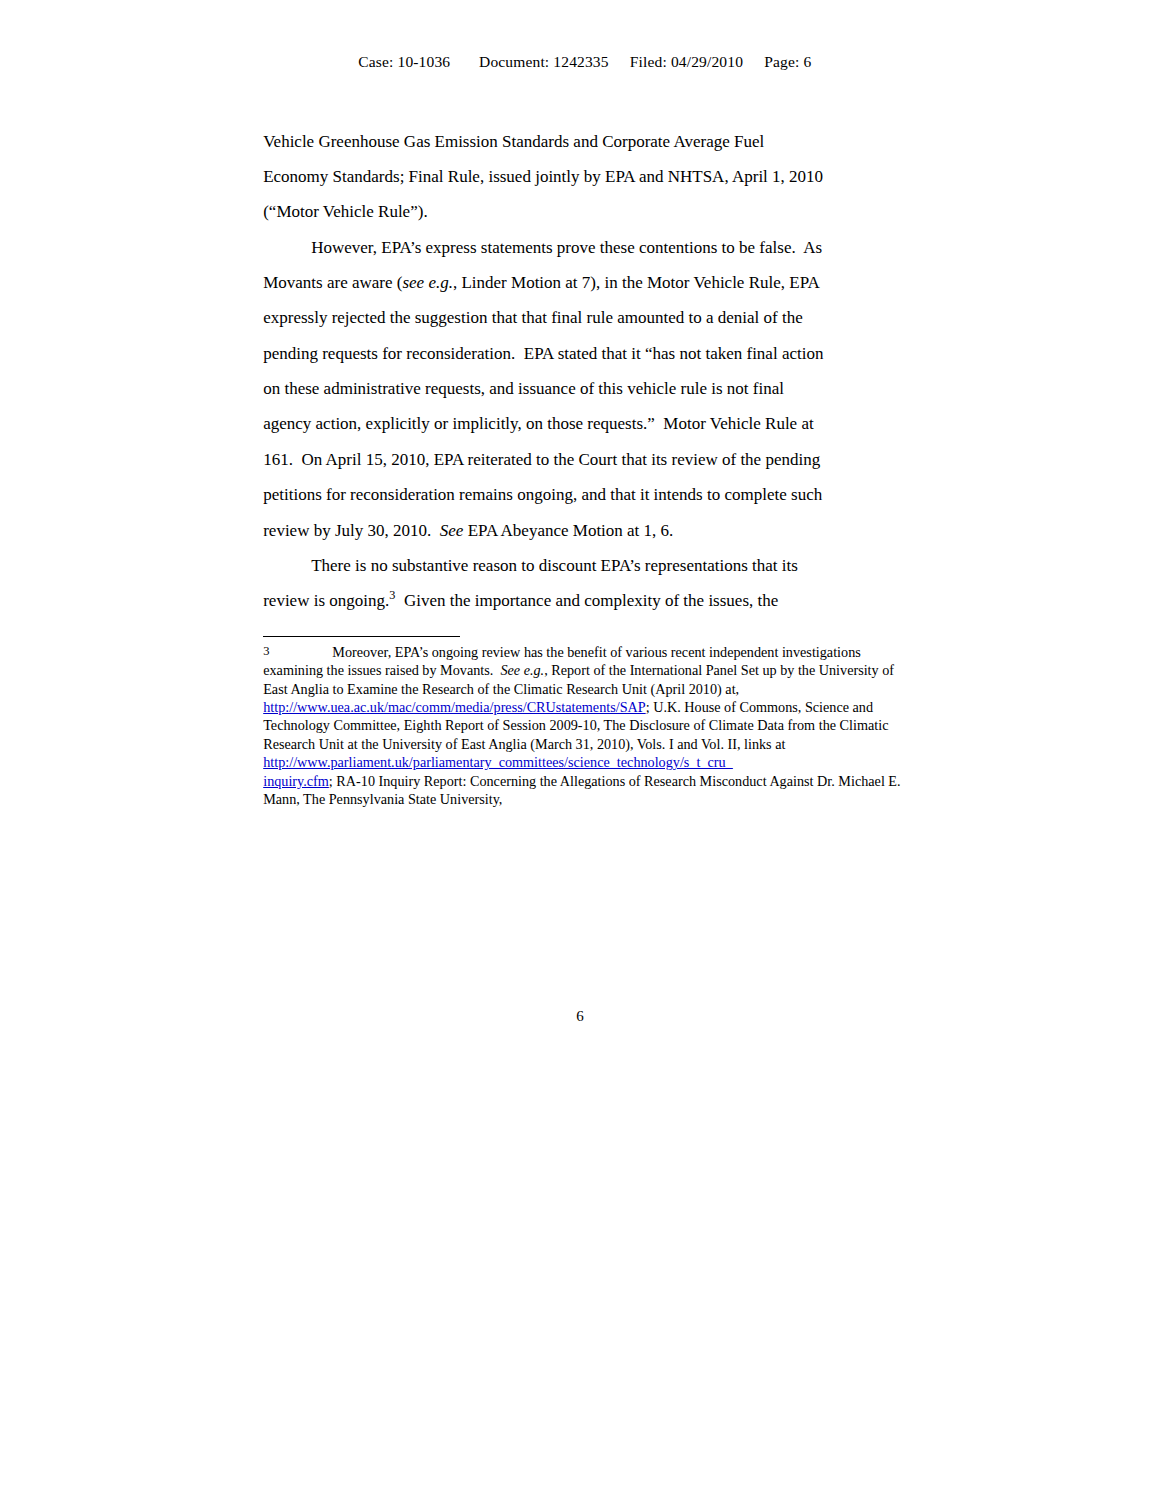Case: 10-1036 Document: 1242335 Filed: 04/29/2010 Page: 6
Vehicle Greenhouse Gas Emission Standards and Corporate Average Fuel
Economy Standards; Final Rule, issued jointly by EPA and NHTSA, April 1, 2010
(“Motor Vehicle Rule”).
However, EPA’s express statements prove these contentions to be false. As
Movants are aware (see e.g., Linder Motion at 7), in the Motor Vehicle Rule, EPA
expressly rejected the suggestion that that final rule amounted to a denial of the
pending requests for reconsideration. EPA stated that it “has not taken final action
on these administrative requests, and issuance of this vehicle rule is not final
agency action, explicitly or implicitly, on those requests.” Motor Vehicle Rule at
161. On April 15, 2010, EPA reiterated to the Court that its review of the pending
petitions for reconsideration remains ongoing, and that it intends to complete such
review by July 30, 2010. See EPA Abeyance Motion at 1, 6.
There is no substantive reason to discount EPA’s representations that its
review is ongoing.3 Given the importance and complexity of the issues, the
3 Moreover, EPA’s ongoing review has the benefit of various recent independent investigations examining the issues raised by Movants. See e.g., Report of the International Panel Set up by the University of East Anglia to Examine the Research of the Climatic Research Unit (April 2010) at, http://www.uea.ac.uk/mac/comm/media/press/CRUstatements/SAP; U.K. House of Commons, Science and Technology Committee, Eighth Report of Session 2009-10, The Disclosure of Climate Data from the Climatic Research Unit at the University of East Anglia (March 31, 2010), Vols. I and Vol. II, links at http://www.parliament.uk/parliamentary_committees/science_technology/s_t_cru_
inquiry.cfm; RA-10 Inquiry Report: Concerning the Allegations of Research Misconduct Against Dr. Michael E. Mann, The Pennsylvania State University,
6